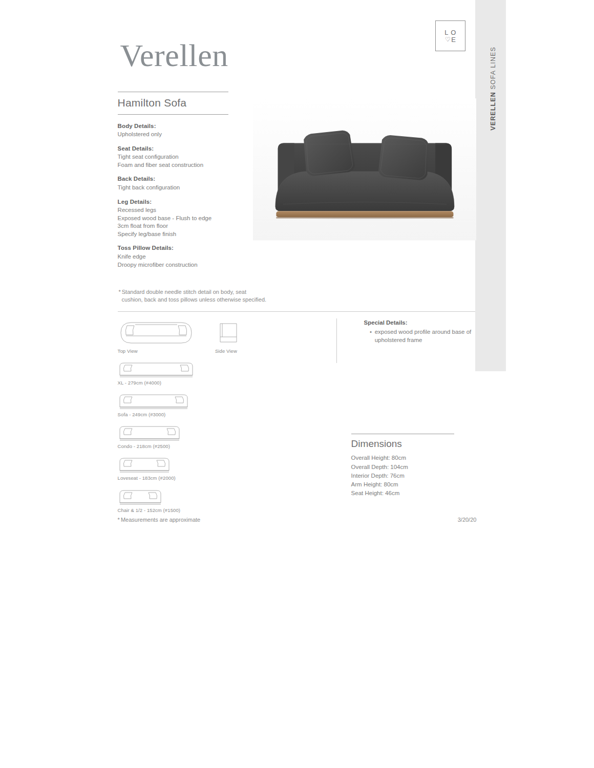VERELLEN SOFA LINES
L O
♡E
Verellen
Hamilton Sofa
Body Details:
Upholstered only
Seat Details:
Tight seat configuration
Foam and fiber seat construction
Back Details:
Tight back configuration
Leg Details:
Recessed legs
Exposed wood base - Flush to edge
3cm float from floor
Specify leg/base finish
Toss Pillow Details:
Knife edge
Droopy microfiber construction
*Standard double needle stitch detail on body, seat
cushion, back and toss pillows unless otherwise specified.
Top View
Side View
XL - 279cm (#4000)
Sofa - 249cm (#3000)
Condo - 218cm (#2500)
Loveseat - 183cm (#2000)
Chair & 1/2 - 152cm (#1500)
Special Details:
exposed wood profile around base of upholstered frame
Dimensions
Overall Height: 80cm
Overall Depth: 104cm
Interior Depth: 76cm
Arm Height: 80cm
Seat Height: 46cm
*Measurements are approximate
3/20/20